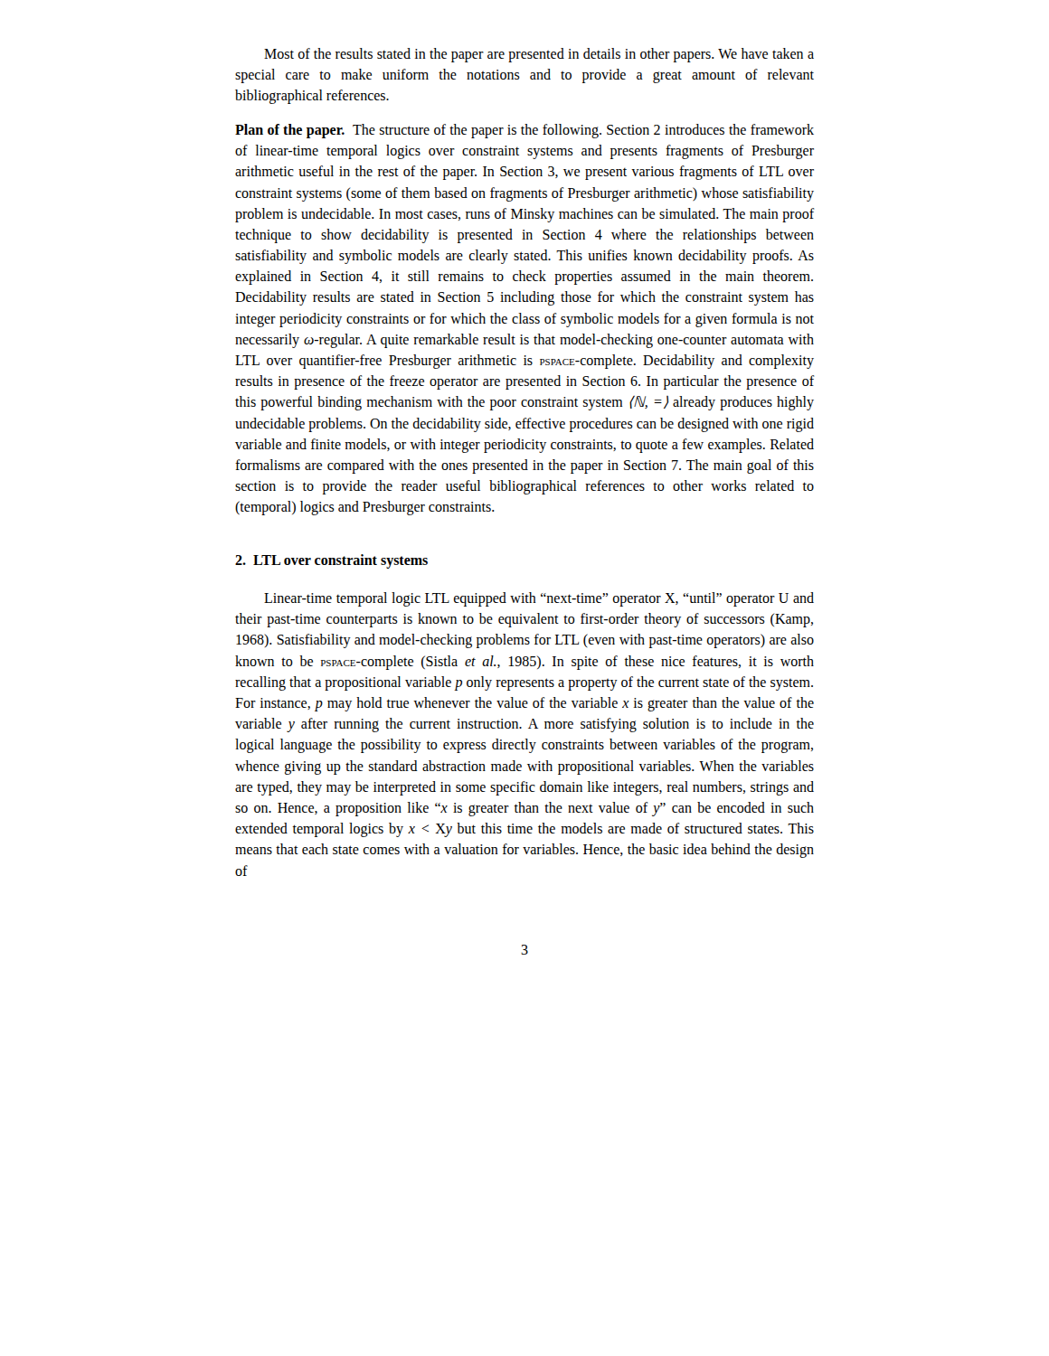Most of the results stated in the paper are presented in details in other papers. We have taken a special care to make uniform the notations and to provide a great amount of relevant bibliographical references.
Plan of the paper. The structure of the paper is the following. Section 2 introduces the framework of linear-time temporal logics over constraint systems and presents fragments of Presburger arithmetic useful in the rest of the paper. In Section 3, we present various fragments of LTL over constraint systems (some of them based on fragments of Presburger arithmetic) whose satisfiability problem is undecidable. In most cases, runs of Minsky machines can be simulated. The main proof technique to show decidability is presented in Section 4 where the relationships between satisfiability and symbolic models are clearly stated. This unifies known decidability proofs. As explained in Section 4, it still remains to check properties assumed in the main theorem. Decidability results are stated in Section 5 including those for which the constraint system has integer periodicity constraints or for which the class of symbolic models for a given formula is not necessarily ω-regular. A quite remarkable result is that model-checking one-counter automata with LTL over quantifier-free Presburger arithmetic is pspace-complete. Decidability and complexity results in presence of the freeze operator are presented in Section 6. In particular the presence of this powerful binding mechanism with the poor constraint system ⟨ℕ, =⟩ already produces highly undecidable problems. On the decidability side, effective procedures can be designed with one rigid variable and finite models, or with integer periodicity constraints, to quote a few examples. Related formalisms are compared with the ones presented in the paper in Section 7. The main goal of this section is to provide the reader useful bibliographical references to other works related to (temporal) logics and Presburger constraints.
2. LTL over constraint systems
Linear-time temporal logic LTL equipped with “next-time” operator X, “until” operator U and their past-time counterparts is known to be equivalent to first-order theory of successors (Kamp, 1968). Satisfiability and model-checking problems for LTL (even with past-time operators) are also known to be pspace-complete (Sistla et al., 1985). In spite of these nice features, it is worth recalling that a propositional variable p only represents a property of the current state of the system. For instance, p may hold true whenever the value of the variable x is greater than the value of the variable y after running the current instruction. A more satisfying solution is to include in the logical language the possibility to express directly constraints between variables of the program, whence giving up the standard abstraction made with propositional variables. When the variables are typed, they may be interpreted in some specific domain like integers, real numbers, strings and so on. Hence, a proposition like “x is greater than the next value of y” can be encoded in such extended temporal logics by x < Xy but this time the models are made of structured states. This means that each state comes with a valuation for variables. Hence, the basic idea behind the design of
3